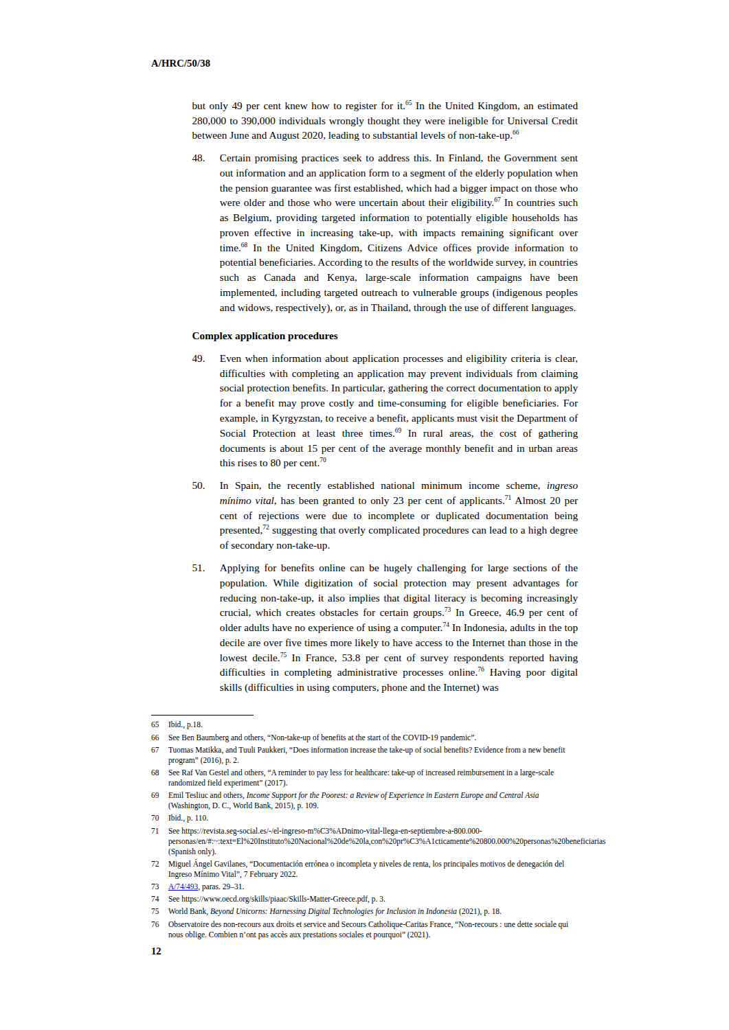A/HRC/50/38
but only 49 per cent knew how to register for it.65 In the United Kingdom, an estimated 280,000 to 390,000 individuals wrongly thought they were ineligible for Universal Credit between June and August 2020, leading to substantial levels of non-take-up.66
48. Certain promising practices seek to address this. In Finland, the Government sent out information and an application form to a segment of the elderly population when the pension guarantee was first established, which had a bigger impact on those who were older and those who were uncertain about their eligibility.67 In countries such as Belgium, providing targeted information to potentially eligible households has proven effective in increasing take-up, with impacts remaining significant over time.68 In the United Kingdom, Citizens Advice offices provide information to potential beneficiaries. According to the results of the worldwide survey, in countries such as Canada and Kenya, large-scale information campaigns have been implemented, including targeted outreach to vulnerable groups (indigenous peoples and widows, respectively), or, as in Thailand, through the use of different languages.
Complex application procedures
49. Even when information about application processes and eligibility criteria is clear, difficulties with completing an application may prevent individuals from claiming social protection benefits. In particular, gathering the correct documentation to apply for a benefit may prove costly and time-consuming for eligible beneficiaries. For example, in Kyrgyzstan, to receive a benefit, applicants must visit the Department of Social Protection at least three times.69 In rural areas, the cost of gathering documents is about 15 per cent of the average monthly benefit and in urban areas this rises to 80 per cent.70
50. In Spain, the recently established national minimum income scheme, ingreso mínimo vital, has been granted to only 23 per cent of applicants.71 Almost 20 per cent of rejections were due to incomplete or duplicated documentation being presented,72 suggesting that overly complicated procedures can lead to a high degree of secondary non-take-up.
51. Applying for benefits online can be hugely challenging for large sections of the population. While digitization of social protection may present advantages for reducing non-take-up, it also implies that digital literacy is becoming increasingly crucial, which creates obstacles for certain groups.73 In Greece, 46.9 per cent of older adults have no experience of using a computer.74 In Indonesia, adults in the top decile are over five times more likely to have access to the Internet than those in the lowest decile.75 In France, 53.8 per cent of survey respondents reported having difficulties in completing administrative processes online.76 Having poor digital skills (difficulties in using computers, phone and the Internet) was
65 Ibid., p.18.
66 See Ben Baumberg and others, “Non-take-up of benefits at the start of the COVID-19 pandemic”.
67 Tuomas Matikka, and Tuuli Paukkeri, “Does information increase the take-up of social benefits? Evidence from a new benefit program” (2016), p. 2.
68 See Raf Van Gestel and others, “A reminder to pay less for healthcare: take-up of increased reimbursement in a large-scale randomized field experiment” (2017).
69 Emil Tesliuc and others, Income Support for the Poorest: a Review of Experience in Eastern Europe and Central Asia (Washington, D. C., World Bank, 2015), p. 109.
70 Ibid., p. 110.
71 See https://revista.seg-social.es/-/el-ingreso-m%C3%ADnimo-vital-llega-en-septiembre-a-800.000-personas/en/#:~:text=El%20Instituto%20Nacional%20de%20la,con%20pr%C3%A1cticamente%20800.000%20personas%20beneficiarias (Spanish only).
72 Miguel Ángel Gavilanes, “Documentación errónea o incompleta y niveles de renta, los principales motivos de denegación del Ingreso Mínimo Vital”, 7 February 2022.
73 A/74/493, paras. 29–31.
74 See https://www.oecd.org/skills/piaac/Skills-Matter-Greece.pdf, p. 3.
75 World Bank, Beyond Unicorns: Harnessing Digital Technologies for Inclusion in Indonesia (2021), p. 18.
76 Observatoire des non-recours aux droits et service and Secours Catholique-Caritas France, “Non-recours : une dette sociale qui nous oblige. Combien n’ont pas accès aux prestations sociales et pourquoi” (2021).
12